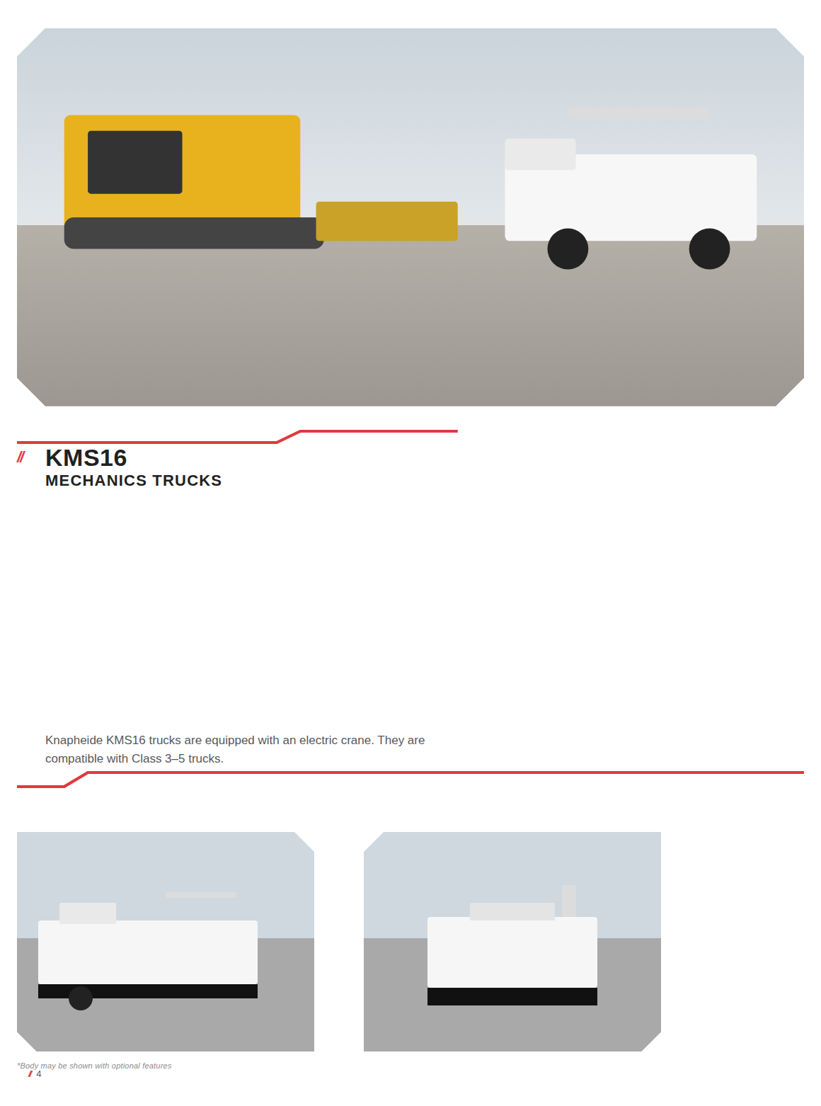//
KMS16
MECHANICS TRUCKS
Knapheide KMS16 trucks are equipped with an electric crane. They are compatible with Class 3–5 trucks.
*Body may be shown with optional features
// 4